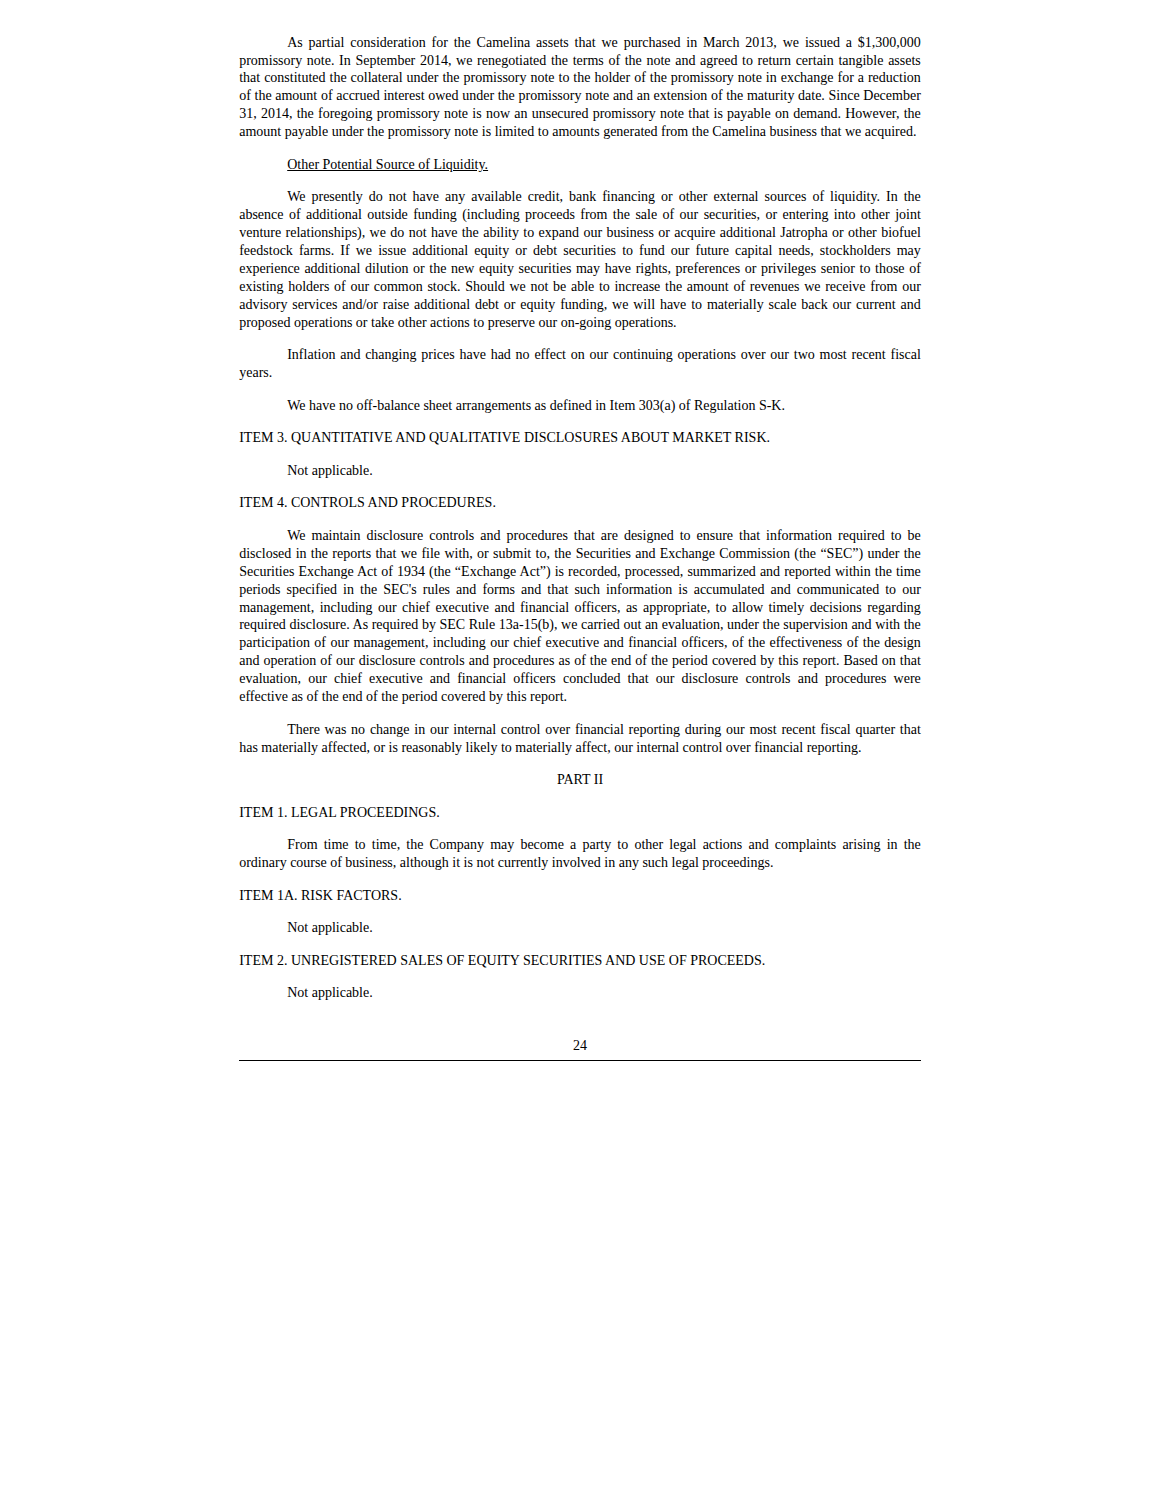As partial consideration for the Camelina assets that we purchased in March 2013, we issued a $1,300,000 promissory note. In September 2014, we renegotiated the terms of the note and agreed to return certain tangible assets that constituted the collateral under the promissory note to the holder of the promissory note in exchange for a reduction of the amount of accrued interest owed under the promissory note and an extension of the maturity date. Since December 31, 2014, the foregoing promissory note is now an unsecured promissory note that is payable on demand. However, the amount payable under the promissory note is limited to amounts generated from the Camelina business that we acquired.
Other Potential Source of Liquidity.
We presently do not have any available credit, bank financing or other external sources of liquidity. In the absence of additional outside funding (including proceeds from the sale of our securities, or entering into other joint venture relationships), we do not have the ability to expand our business or acquire additional Jatropha or other biofuel feedstock farms. If we issue additional equity or debt securities to fund our future capital needs, stockholders may experience additional dilution or the new equity securities may have rights, preferences or privileges senior to those of existing holders of our common stock. Should we not be able to increase the amount of revenues we receive from our advisory services and/or raise additional debt or equity funding, we will have to materially scale back our current and proposed operations or take other actions to preserve our on-going operations.
Inflation and changing prices have had no effect on our continuing operations over our two most recent fiscal years.
We have no off-balance sheet arrangements as defined in Item 303(a) of Regulation S-K.
ITEM 3. QUANTITATIVE AND QUALITATIVE DISCLOSURES ABOUT MARKET RISK.
Not applicable.
ITEM 4. CONTROLS AND PROCEDURES.
We maintain disclosure controls and procedures that are designed to ensure that information required to be disclosed in the reports that we file with, or submit to, the Securities and Exchange Commission (the “SEC”) under the Securities Exchange Act of 1934 (the “Exchange Act”) is recorded, processed, summarized and reported within the time periods specified in the SEC's rules and forms and that such information is accumulated and communicated to our management, including our chief executive and financial officers, as appropriate, to allow timely decisions regarding required disclosure. As required by SEC Rule 13a-15(b), we carried out an evaluation, under the supervision and with the participation of our management, including our chief executive and financial officers, of the effectiveness of the design and operation of our disclosure controls and procedures as of the end of the period covered by this report. Based on that evaluation, our chief executive and financial officers concluded that our disclosure controls and procedures were effective as of the end of the period covered by this report.
There was no change in our internal control over financial reporting during our most recent fiscal quarter that has materially affected, or is reasonably likely to materially affect, our internal control over financial reporting.
PART II
ITEM 1. LEGAL PROCEEDINGS.
From time to time, the Company may become a party to other legal actions and complaints arising in the ordinary course of business, although it is not currently involved in any such legal proceedings.
ITEM 1A. RISK FACTORS.
Not applicable.
ITEM 2. UNREGISTERED SALES OF EQUITY SECURITIES AND USE OF PROCEEDS.
Not applicable.
24